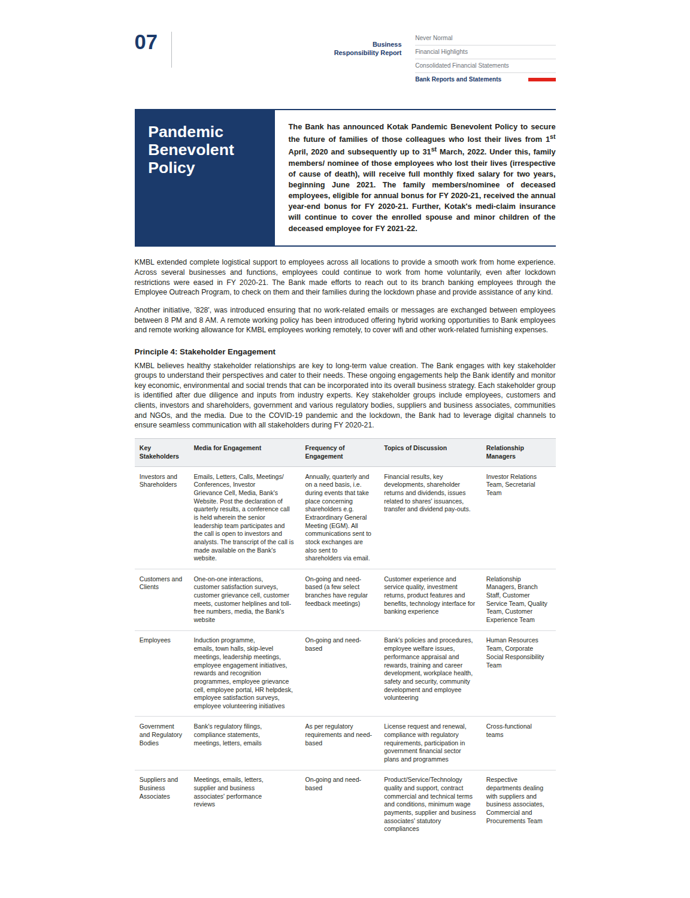07
Business
Responsibility Report
Never Normal
Financial Highlights
Consolidated Financial Statements
Bank Reports and Statements
Pandemic
Benevolent
Policy
The Bank has announced Kotak Pandemic Benevolent Policy to secure the future of families of those colleagues who lost their lives from 1st April, 2020 and subsequently up to 31st March, 2022. Under this, family members/ nominee of those employees who lost their lives (irrespective of cause of death), will receive full monthly fixed salary for two years, beginning June 2021. The family members/nominee of deceased employees, eligible for annual bonus for FY 2020-21, received the annual year-end bonus for FY 2020-21. Further, Kotak's medi-claim insurance will continue to cover the enrolled spouse and minor children of the deceased employee for FY 2021-22.
KMBL extended complete logistical support to employees across all locations to provide a smooth work from home experience. Across several businesses and functions, employees could continue to work from home voluntarily, even after lockdown restrictions were eased in FY 2020-21. The Bank made efforts to reach out to its branch banking employees through the Employee Outreach Program, to check on them and their families during the lockdown phase and provide assistance of any kind.
Another initiative, '828', was introduced ensuring that no work-related emails or messages are exchanged between employees between 8 PM and 8 AM. A remote working policy has been introduced offering hybrid working opportunities to Bank employees and remote working allowance for KMBL employees working remotely, to cover wifi and other work-related furnishing expenses.
Principle 4: Stakeholder Engagement
KMBL believes healthy stakeholder relationships are key to long-term value creation. The Bank engages with key stakeholder groups to understand their perspectives and cater to their needs. These ongoing engagements help the Bank identify and monitor key economic, environmental and social trends that can be incorporated into its overall business strategy. Each stakeholder group is identified after due diligence and inputs from industry experts. Key stakeholder groups include employees, customers and clients, investors and shareholders, government and various regulatory bodies, suppliers and business associates, communities and NGOs, and the media. Due to the COVID-19 pandemic and the lockdown, the Bank had to leverage digital channels to ensure seamless communication with all stakeholders during FY 2020-21.
| Key Stakeholders | Media for Engagement | Frequency of Engagement | Topics of Discussion | Relationship Managers |
| --- | --- | --- | --- | --- |
| Investors and Shareholders | Emails, Letters, Calls, Meetings/ Conferences, Investor Grievance Cell, Media, Bank's Website. Post the declaration of quarterly results, a conference call is held wherein the senior leadership team participates and the call is open to investors and analysts. The transcript of the call is made available on the Bank's website. | Annually, quarterly and on a need basis, i.e. during events that take place concerning shareholders e.g. Extraordinary General Meeting (EGM). All communications sent to stock exchanges are also sent to shareholders via email. | Financial results, key developments, shareholder returns and dividends, issues related to shares' issuances, transfer and dividend pay-outs. | Investor Relations Team, Secretarial Team |
| Customers and Clients | One-on-one interactions, customer satisfaction surveys, customer grievance cell, customer meets, customer helplines and toll-free numbers, media, the Bank's website | On-going and need-based (a few select branches have regular feedback meetings) | Customer experience and service quality, investment returns, product features and benefits, technology interface for banking experience | Relationship Managers, Branch Staff, Customer Service Team, Quality Team, Customer Experience Team |
| Employees | Induction programme, emails, town halls, skip-level meetings, leadership meetings, employee engagement initiatives, rewards and recognition programmes, employee grievance cell, employee portal, HR helpdesk, employee satisfaction surveys, employee volunteering initiatives | On-going and need- based | Bank's policies and procedures, employee welfare issues, performance appraisal and rewards, training and career development, workplace health, safety and security, community development and employee volunteering | Human Resources Team, Corporate Social Responsibility Team |
| Government and Regulatory Bodies | Bank's regulatory filings, compliance statements, meetings, letters, emails | As per regulatory requirements and need-based | License request and renewal, compliance with regulatory requirements, participation in government financial sector plans and programmes | Cross-functional teams |
| Suppliers and Business Associates | Meetings, emails, letters, supplier and business associates' performance reviews | On-going and need-based | Product/Service/Technology quality and support, contract commercial and technical terms and conditions, minimum wage payments, supplier and business associates' statutory compliances | Respective departments dealing with suppliers and business associates, Commercial and Procurements Team |